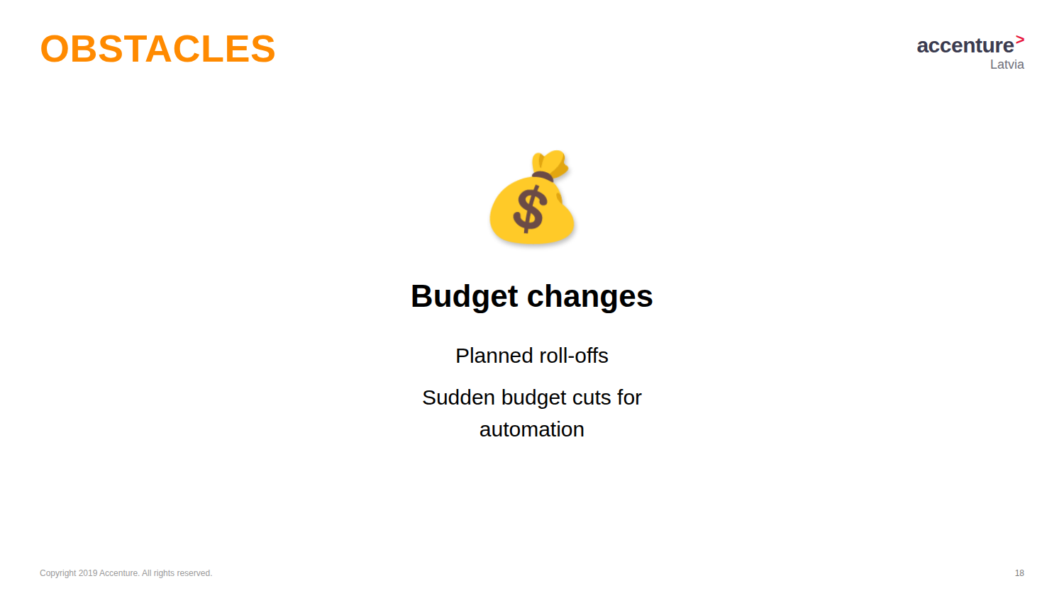OBSTACLES
accenture>
Latvia
💰
Budget changes
Planned roll-offs
Sudden budget cuts for
automation
Copyright 2019 Accenture. All rights reserved. 18